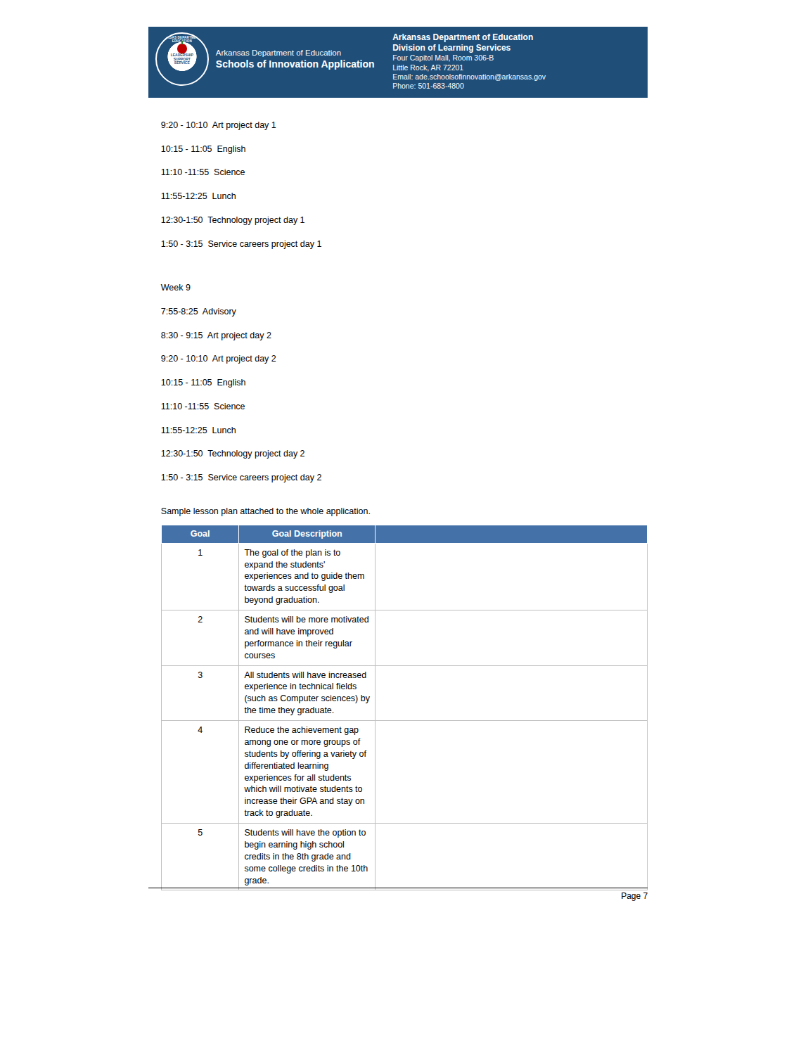ARKANSAS DEPARTMENT OF EDUCATION
LEADERSHIP
SUPPORT
SERVICE
Arkansas Department of Education
Schools of Innovation Application
Arkansas Department of Education
Division of Learning Services
Four Capitol Mall, Room 306-B
Little Rock, AR 72201
Email: ade.schoolsofinnovation@arkansas.gov
Phone: 501-683-4800
9:20 - 10:10 Art project day 1
10:15 - 11:05 English
11:10 -11:55 Science
11:55-12:25 Lunch
12:30-1:50 Technology project day 1
1:50 - 3:15 Service careers project day 1
Week 9
7:55-8:25 Advisory
8:30 - 9:15 Art project day 2
9:20 - 10:10 Art project day 2
10:15 - 11:05 English
11:10 -11:55 Science
11:55-12:25 Lunch
12:30-1:50 Technology project day 2
1:50 - 3:15 Service careers project day 2
Sample lesson plan attached to the whole application.
| Goal | Goal Description | |
| --- | --- | --- |
| 1 | The goal of the plan is to expand the students' experiences and to guide them towards a successful goal beyond graduation. | |
| 2 | Students will be more motivated and will have improved performance in their regular courses | |
| 3 | All students will have increased experience in technical fields (such as Computer sciences) by the time they graduate. | |
| 4 | Reduce the achievement gap among one or more groups of students by offering a variety of differentiated learning experiences for all students which will motivate students to increase their GPA and stay on track to graduate. | |
| 5 | Students will have the option to begin earning high school credits in the 8th grade and some college credits in the 10th grade. | |
Page 7